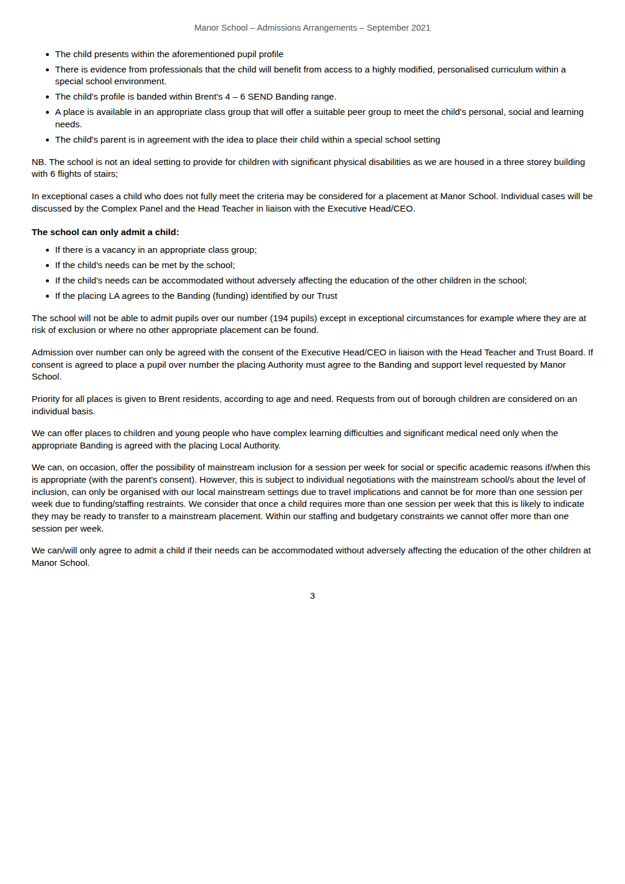Manor School – Admissions Arrangements – September 2021
The child presents within the aforementioned pupil profile
There is evidence from professionals that the child will benefit from access to a highly modified, personalised curriculum within a special school environment.
The child's profile is banded within Brent's 4 – 6 SEND Banding range.
A place is available in an appropriate class group that will offer a suitable peer group to meet the child's personal, social and learning needs.
The child's parent is in agreement with the idea to place their child within a special school setting
NB. The school is not an ideal setting to provide for children with significant physical disabilities as we are housed in a three storey building with 6 flights of stairs;
In exceptional cases a child who does not fully meet the criteria may be considered for a placement at Manor School. Individual cases will be discussed by the Complex Panel and the Head Teacher in liaison with the Executive Head/CEO.
The school can only admit a child:
If there is a vacancy in an appropriate class group;
If the child's needs can be met by the school;
If the child's needs can be accommodated without adversely affecting the education of the other children in the school;
If the placing LA agrees to the Banding (funding) identified by our Trust
The school will not be able to admit pupils over our number (194 pupils) except in exceptional circumstances for example where they are at risk of exclusion or where no other appropriate placement can be found.
Admission over number can only be agreed with the consent of the Executive Head/CEO in liaison with the Head Teacher and Trust Board. If consent is agreed to place a pupil over number the placing Authority must agree to the Banding and support level requested by Manor School.
Priority for all places is given to Brent residents, according to age and need. Requests from out of borough children are considered on an individual basis.
We can offer places to children and young people who have complex learning difficulties and significant medical need only when the appropriate Banding is agreed with the placing Local Authority.
We can, on occasion, offer the possibility of mainstream inclusion for a session per week for social or specific academic reasons if/when this is appropriate (with the parent's consent). However, this is subject to individual negotiations with the mainstream school/s about the level of inclusion, can only be organised with our local mainstream settings due to travel implications and cannot be for more than one session per week due to funding/staffing restraints. We consider that once a child requires more than one session per week that this is likely to indicate they may be ready to transfer to a mainstream placement. Within our staffing and budgetary constraints we cannot offer more than one session per week.
We can/will only agree to admit a child if their needs can be accommodated without adversely affecting the education of the other children at Manor School.
3